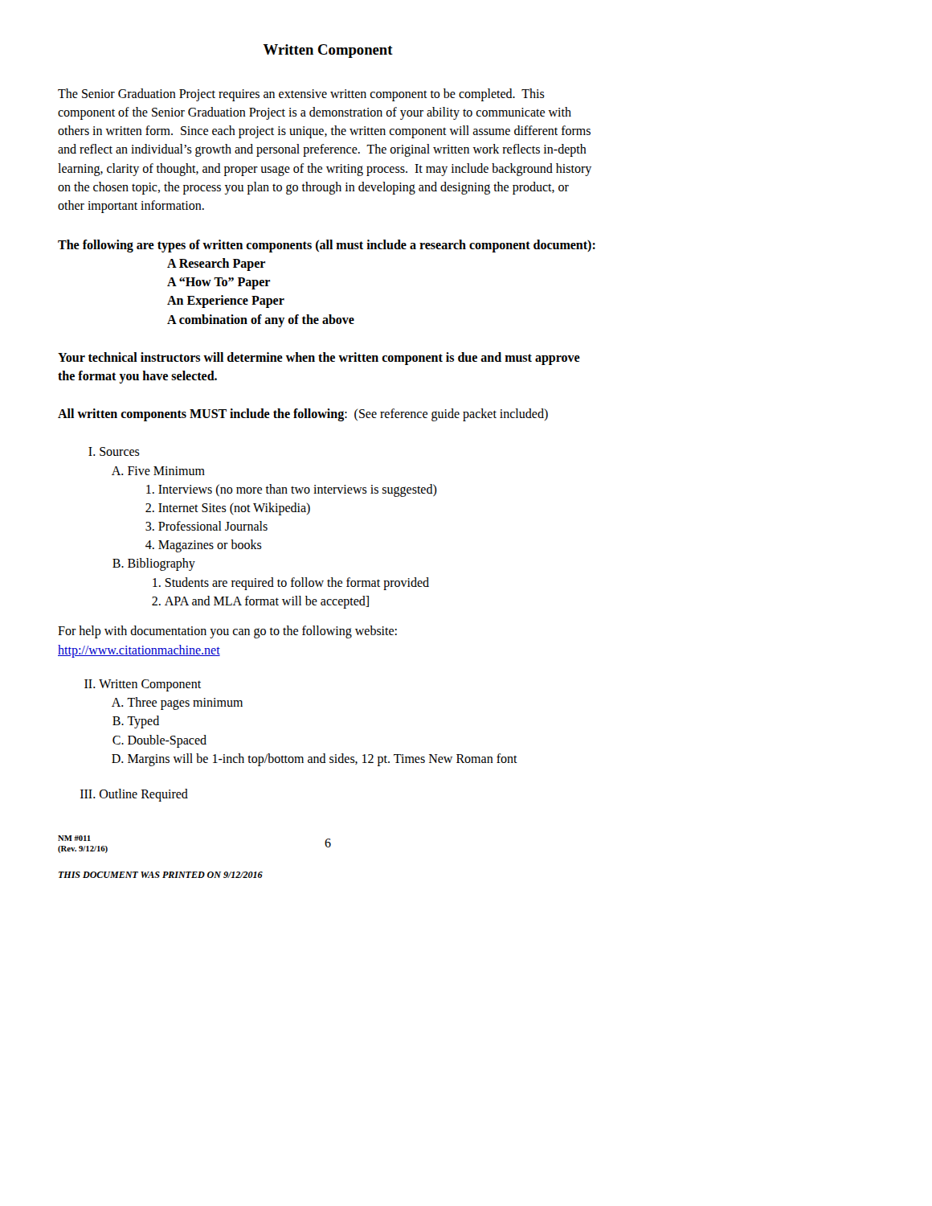Written Component
The Senior Graduation Project requires an extensive written component to be completed. This component of the Senior Graduation Project is a demonstration of your ability to communicate with others in written form. Since each project is unique, the written component will assume different forms and reflect an individual’s growth and personal preference. The original written work reflects in-depth learning, clarity of thought, and proper usage of the writing process. It may include background history on the chosen topic, the process you plan to go through in developing and designing the product, or other important information.
The following are types of written components (all must include a research component document):
A Research Paper
A “How To” Paper
An Experience Paper
A combination of any of the above
Your technical instructors will determine when the written component is due and must approve the format you have selected.
All written components MUST include the following: (See reference guide packet included)
Sources
Five Minimum
Interviews (no more than two interviews is suggested)
Internet Sites (not Wikipedia)
Professional Journals
Magazines or books
Bibliography
Students are required to follow the format provided
APA and MLA format will be accepted]
For help with documentation you can go to the following website:
http://www.citationmachine.net
Written Component
Three pages minimum
Typed
Double-Spaced
Margins will be 1-inch top/bottom and sides, 12 pt. Times New Roman font
Outline Required
NM #011
(Rev. 9/12/16)
6
THIS DOCUMENT WAS PRINTED ON 9/12/2016